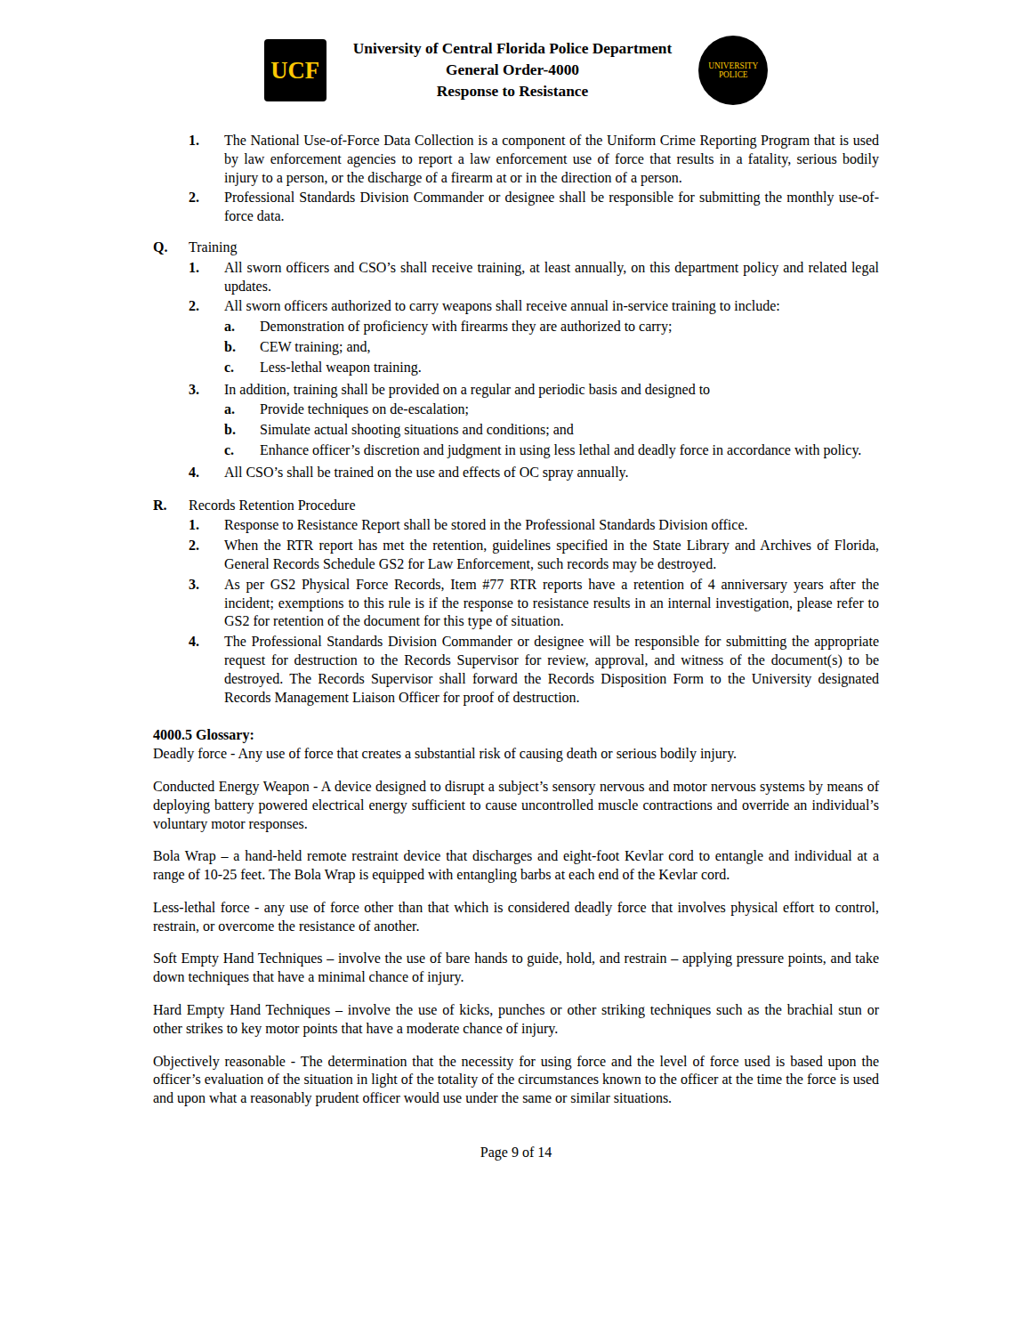UCF
University of Central Florida Police Department
General Order-4000
Response to Resistance
UNIVERSITY
POLICE
1. The National Use-of-Force Data Collection is a component of the Uniform Crime Reporting Program that is used by law enforcement agencies to report a law enforcement use of force that results in a fatality, serious bodily injury to a person, or the discharge of a firearm at or in the direction of a person.
2. Professional Standards Division Commander or designee shall be responsible for submitting the monthly use-of-force data.
Q. Training
1. All sworn officers and CSO’s shall receive training, at least annually, on this department policy and related legal updates.
2. All sworn officers authorized to carry weapons shall receive annual in-service training to include:
a. Demonstration of proficiency with firearms they are authorized to carry;
b. CEW training; and,
c. Less-lethal weapon training.
3. In addition, training shall be provided on a regular and periodic basis and designed to
a. Provide techniques on de-escalation;
b. Simulate actual shooting situations and conditions; and
c. Enhance officer’s discretion and judgment in using less lethal and deadly force in accordance with policy.
4. All CSO’s shall be trained on the use and effects of OC spray annually.
R. Records Retention Procedure
1. Response to Resistance Report shall be stored in the Professional Standards Division office.
2. When the RTR report has met the retention, guidelines specified in the State Library and Archives of Florida, General Records Schedule GS2 for Law Enforcement, such records may be destroyed.
3. As per GS2 Physical Force Records, Item #77 RTR reports have a retention of 4 anniversary years after the incident; exemptions to this rule is if the response to resistance results in an internal investigation, please refer to GS2 for retention of the document for this type of situation.
4. The Professional Standards Division Commander or designee will be responsible for submitting the appropriate request for destruction to the Records Supervisor for review, approval, and witness of the document(s) to be destroyed. The Records Supervisor shall forward the Records Disposition Form to the University designated Records Management Liaison Officer for proof of destruction.
4000.5 Glossary:
Deadly force - Any use of force that creates a substantial risk of causing death or serious bodily injury.
Conducted Energy Weapon - A device designed to disrupt a subject’s sensory nervous and motor nervous systems by means of deploying battery powered electrical energy sufficient to cause uncontrolled muscle contractions and override an individual’s voluntary motor responses.
Bola Wrap – a hand-held remote restraint device that discharges and eight-foot Kevlar cord to entangle and individual at a range of 10-25 feet. The Bola Wrap is equipped with entangling barbs at each end of the Kevlar cord.
Less-lethal force - any use of force other than that which is considered deadly force that involves physical effort to control, restrain, or overcome the resistance of another.
Soft Empty Hand Techniques – involve the use of bare hands to guide, hold, and restrain – applying pressure points, and take down techniques that have a minimal chance of injury.
Hard Empty Hand Techniques – involve the use of kicks, punches or other striking techniques such as the brachial stun or other strikes to key motor points that have a moderate chance of injury.
Objectively reasonable - The determination that the necessity for using force and the level of force used is based upon the officer’s evaluation of the situation in light of the totality of the circumstances known to the officer at the time the force is used and upon what a reasonably prudent officer would use under the same or similar situations.
Page 9 of 14